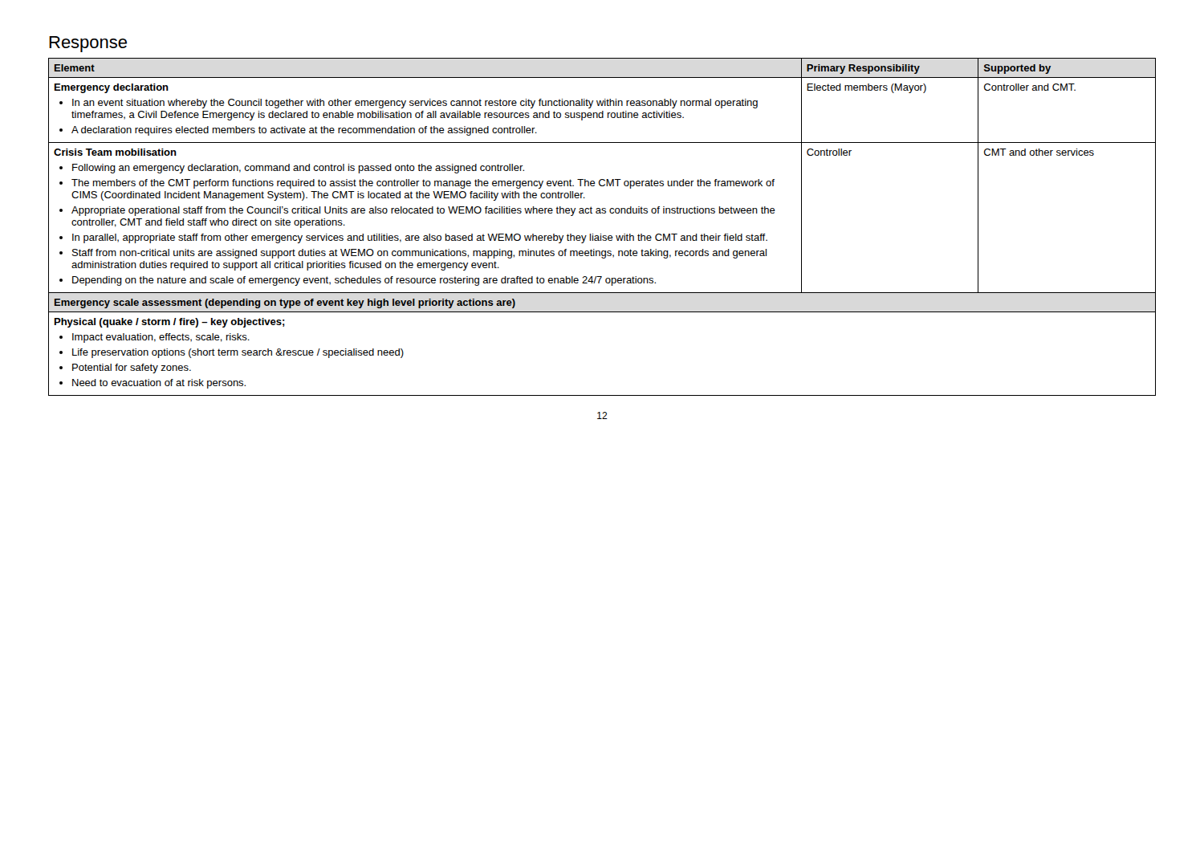Response
| Element | Primary Responsibility | Supported by |
| --- | --- | --- |
| Emergency declaration In an event situation whereby the Council together with other emergency services cannot restore city functionality within reasonably normal operating timeframes, a Civil Defence Emergency is declared to enable mobilisation of all available resources and to suspend routine activities. A declaration requires elected members to activate at the recommendation of the assigned controller. | Elected members (Mayor) | Controller and CMT. |
| Crisis Team mobilisation Following an emergency declaration, command and control is passed onto the assigned controller. The members of the CMT perform functions required to assist the controller to manage the emergency event. The CMT operates under the framework of CIMS (Coordinated Incident Management System). The CMT is located at the WEMO facility with the controller. Appropriate operational staff from the Council’s critical Units are also relocated to WEMO facilities where they act as conduits of instructions between the controller, CMT and field staff who direct on site operations. In parallel, appropriate staff from other emergency services and utilities, are also based at WEMO whereby they liaise with the CMT and their field staff. Staff from non-critical units are assigned support duties at WEMO on communications, mapping, minutes of meetings, note taking, records and general administration duties required to support all critical priorities ficused on the emergency event. Depending on the nature and scale of emergency event, schedules of resource rostering are drafted to enable 24/7 operations. | Controller | CMT and other services |
| Emergency scale assessment (depending on type of event key high level priority actions are) |
| Physical (quake / storm / fire) – key objectives; Impact evaluation, effects, scale, risks. Life preservation options (short term search &rescue / specialised need) Potential for safety zones. Need to evacuation of at risk persons. |
12